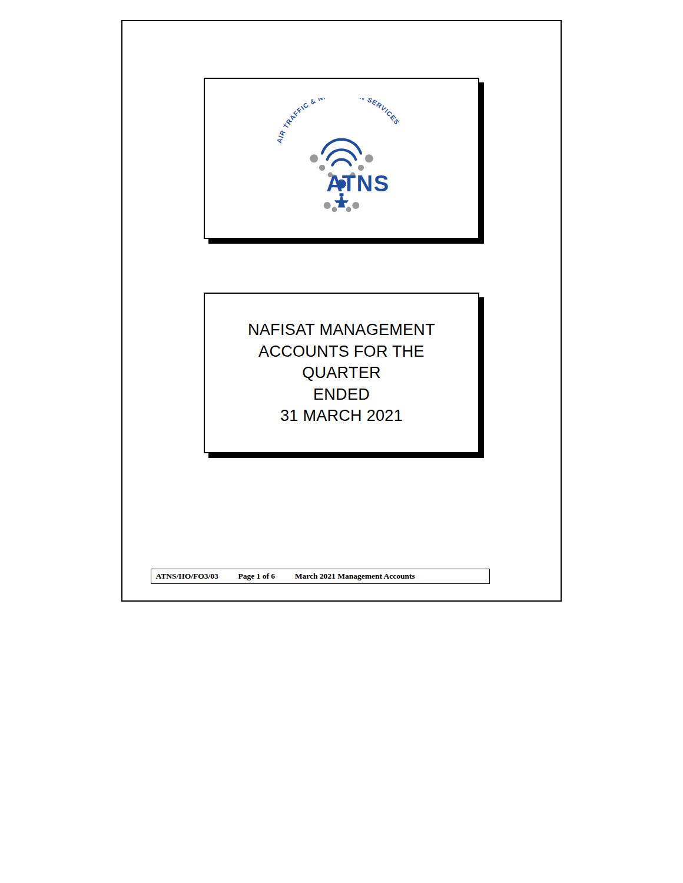AIR TRAFFIC & NAVIGATION SERVICES AT NS
NAFISAT MANAGEMENT
ACCOUNTS FOR THE QUARTER
ENDED
31 MARCH 2021
ATNS/HO/FO3/03 Page 1 of 6 March 2021 Management Accounts